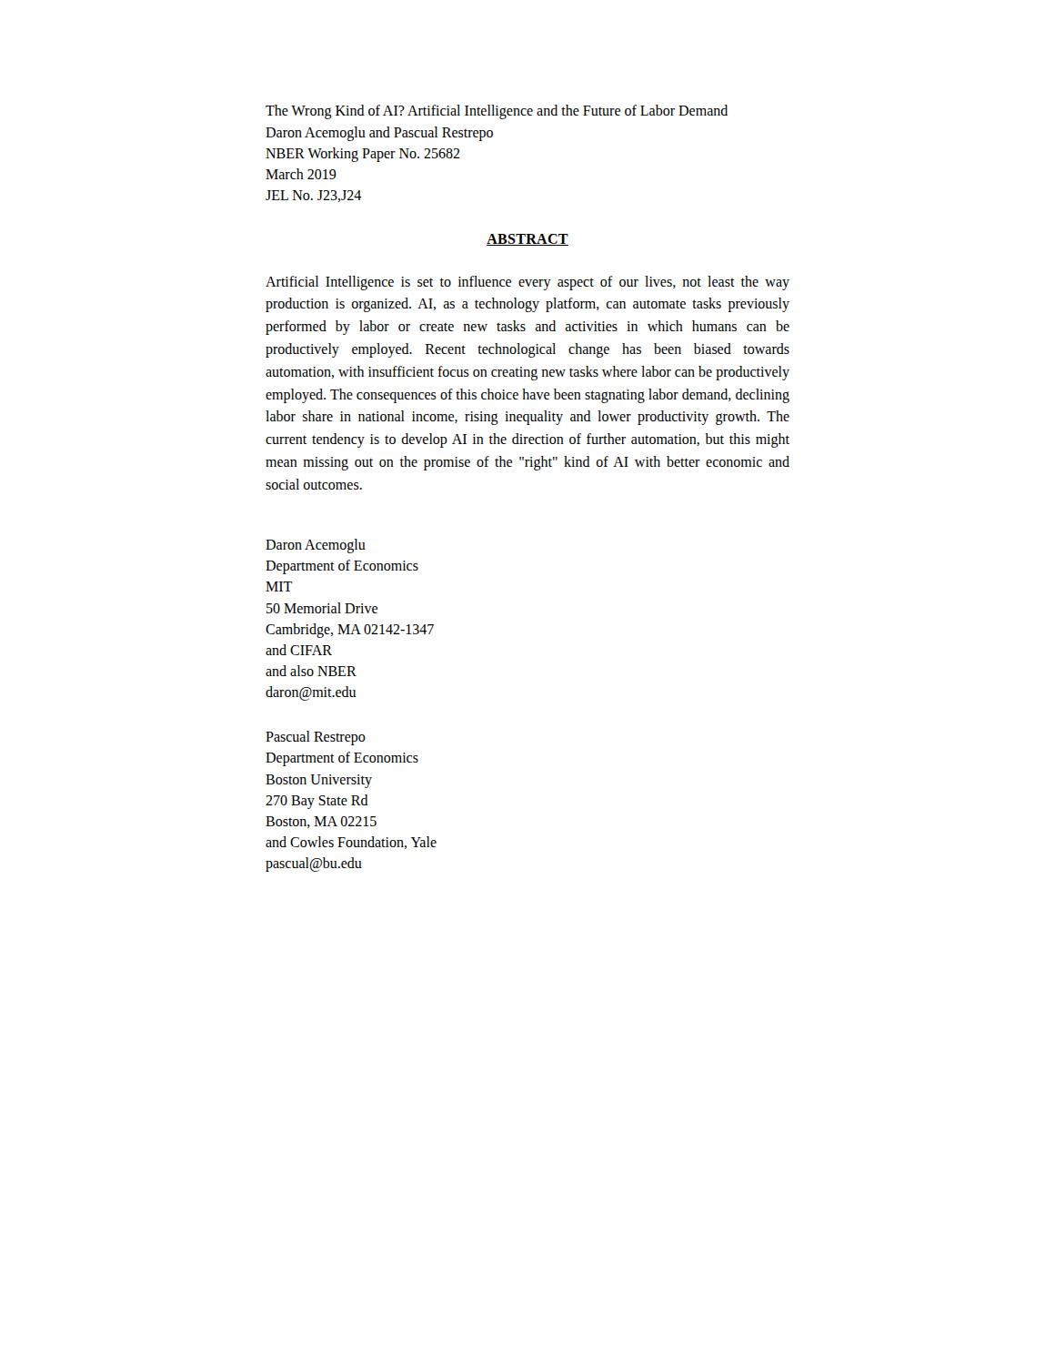The Wrong Kind of AI? Artificial Intelligence and the Future of Labor Demand
Daron Acemoglu and Pascual Restrepo
NBER Working Paper No. 25682
March 2019
JEL No. J23,J24
ABSTRACT
Artificial Intelligence is set to influence every aspect of our lives, not least the way production is organized. AI, as a technology platform, can automate tasks previously performed by labor or create new tasks and activities in which humans can be productively employed. Recent technological change has been biased towards automation, with insufficient focus on creating new tasks where labor can be productively employed. The consequences of this choice have been stagnating labor demand, declining labor share in national income, rising inequality and lower productivity growth. The current tendency is to develop AI in the direction of further automation, but this might mean missing out on the promise of the "right" kind of AI with better economic and social outcomes.
Daron Acemoglu
Department of Economics
MIT
50 Memorial Drive
Cambridge, MA 02142-1347
and CIFAR
and also NBER
daron@mit.edu
Pascual Restrepo
Department of Economics
Boston University
270 Bay State Rd
Boston, MA 02215
and Cowles Foundation, Yale
pascual@bu.edu